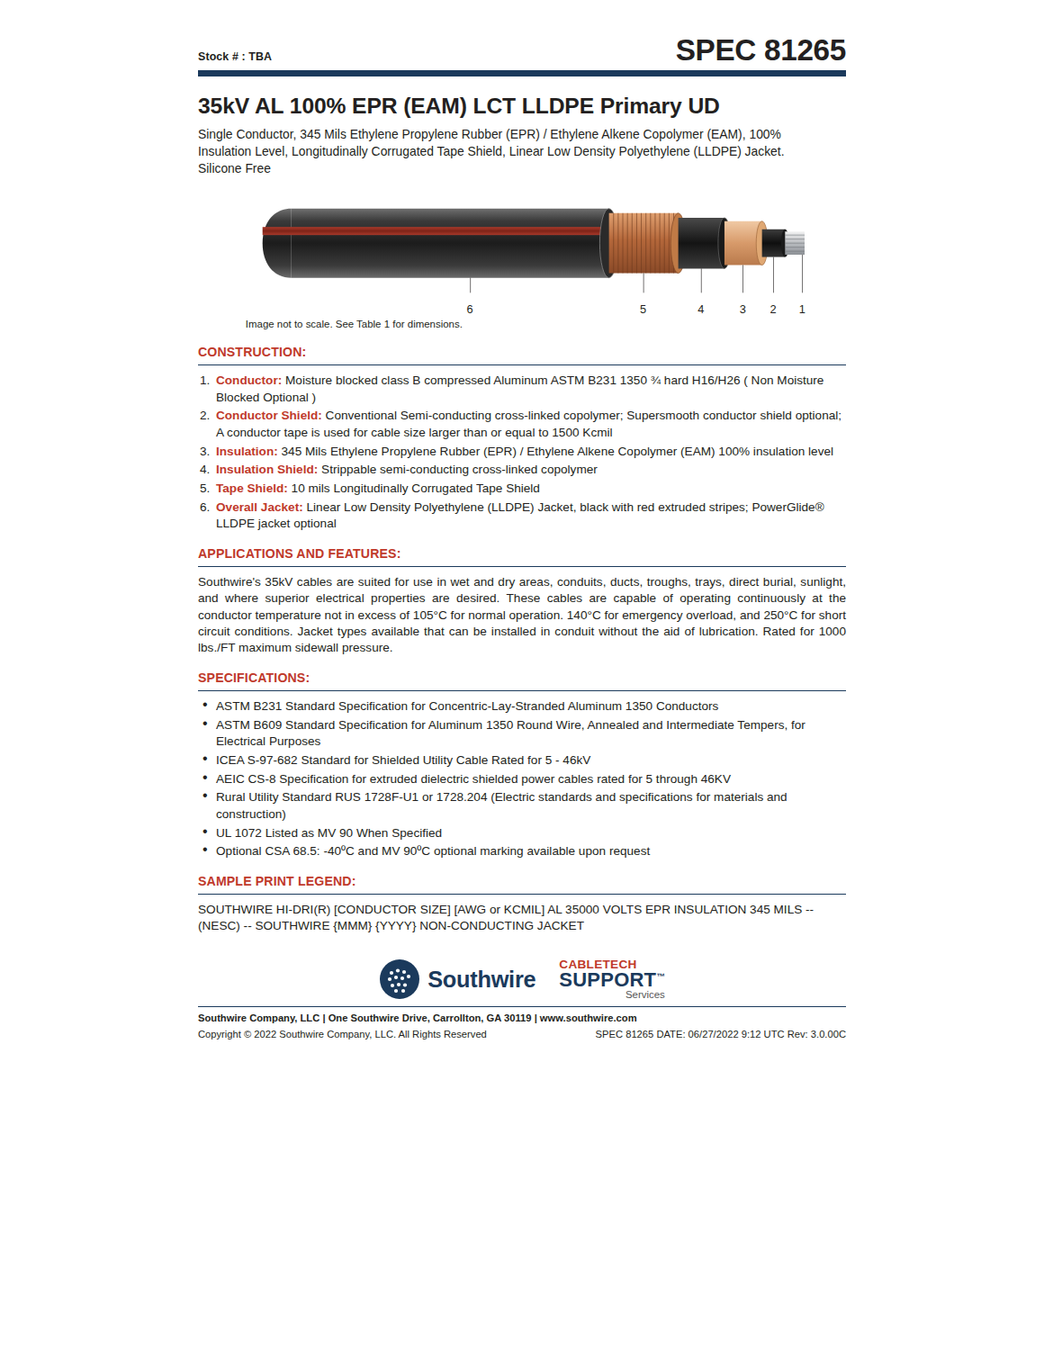Stock # : TBA
SPEC 81265
35kV AL 100% EPR (EAM) LCT LLDPE Primary UD
Single Conductor, 345 Mils Ethylene Propylene Rubber (EPR) / Ethylene Alkene Copolymer (EAM), 100% Insulation Level, Longitudinally Corrugated Tape Shield, Linear Low Density Polyethylene (LLDPE) Jacket. Silicone Free
6 5 4 3 2 1
Image not to scale. See Table 1 for dimensions.
Construction:
Conductor: Moisture blocked class B compressed Aluminum ASTM B231 1350 ¾ hard H16/H26 ( Non Moisture Blocked Optional )
Conductor Shield: Conventional Semi-conducting cross-linked copolymer; Supersmooth conductor shield optional; A conductor tape is used for cable size larger than or equal to 1500 Kcmil
Insulation: 345 Mils Ethylene Propylene Rubber (EPR) / Ethylene Alkene Copolymer (EAM) 100% insulation level
Insulation Shield: Strippable semi-conducting cross-linked copolymer
Tape Shield: 10 mils Longitudinally Corrugated Tape Shield
Overall Jacket: Linear Low Density Polyethylene (LLDPE) Jacket, black with red extruded stripes; PowerGlide® LLDPE jacket optional
Applications and Features:
Southwire's 35kV cables are suited for use in wet and dry areas, conduits, ducts, troughs, trays, direct burial, sunlight, and where superior electrical properties are desired. These cables are capable of operating continuously at the conductor temperature not in excess of 105°C for normal operation. 140°C for emergency overload, and 250°C for short circuit conditions. Jacket types available that can be installed in conduit without the aid of lubrication. Rated for 1000 lbs./FT maximum sidewall pressure.
Specifications:
ASTM B231 Standard Specification for Concentric-Lay-Stranded Aluminum 1350 Conductors
ASTM B609 Standard Specification for Aluminum 1350 Round Wire, Annealed and Intermediate Tempers, for Electrical Purposes
ICEA S-97-682 Standard for Shielded Utility Cable Rated for 5 - 46kV
AEIC CS-8 Specification for extruded dielectric shielded power cables rated for 5 through 46KV
Rural Utility Standard RUS 1728F-U1 or 1728.204 (Electric standards and specifications for materials and construction)
UL 1072 Listed as MV 90 When Specified
Optional CSA 68.5: -40ºC and MV 90ºC optional marking available upon request
Sample Print Legend:
SOUTHWIRE HI-DRI(R) [CONDUCTOR SIZE] [AWG or KCMIL] AL 35000 VOLTS EPR INSULATION 345 MILS -- (NESC) -- SOUTHWIRE {MMM} {YYYY} NON-CONDUCTING JACKET
Southwire
CABLETECH
SUPPORT™
Services
Southwire Company, LLC | One Southwire Drive, Carrollton, GA 30119 | www.southwire.com
Copyright © 2022 Southwire Company, LLC. All Rights Reserved
SPEC 81265 DATE: 06/27/2022 9:12 UTC Rev: 3.0.00C